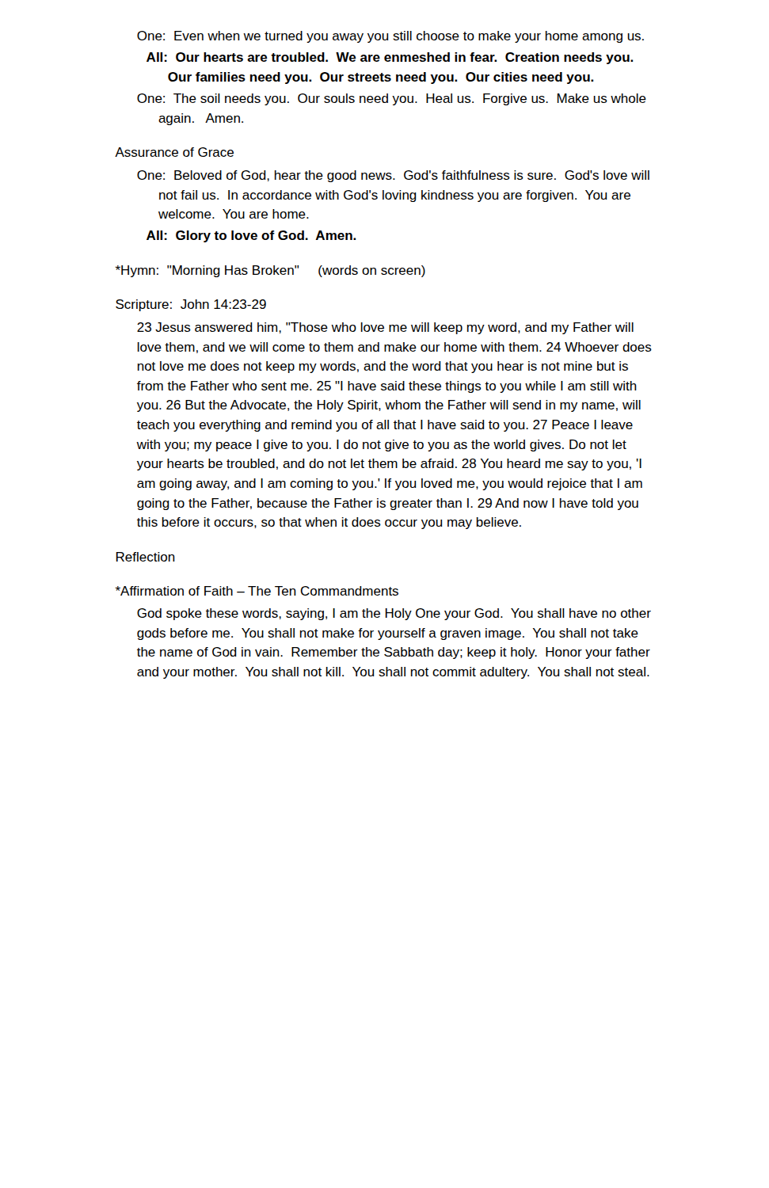One: Even when we turned you away you still choose to make your home among us.
All: Our hearts are troubled. We are enmeshed in fear. Creation needs you. Our families need you. Our streets need you. Our cities need you.
One: The soil needs you. Our souls need you. Heal us. Forgive us. Make us whole again. Amen.
Assurance of Grace
One: Beloved of God, hear the good news. God's faithfulness is sure. God's love will not fail us. In accordance with God's loving kindness you are forgiven. You are welcome. You are home.
All: Glory to love of God. Amen.
*Hymn: "Morning Has Broken" (words on screen)
Scripture: John 14:23-29
23 Jesus answered him, "Those who love me will keep my word, and my Father will love them, and we will come to them and make our home with them. 24 Whoever does not love me does not keep my words, and the word that you hear is not mine but is from the Father who sent me. 25 "I have said these things to you while I am still with you. 26 But the Advocate, the Holy Spirit, whom the Father will send in my name, will teach you everything and remind you of all that I have said to you. 27 Peace I leave with you; my peace I give to you. I do not give to you as the world gives. Do not let your hearts be troubled, and do not let them be afraid. 28 You heard me say to you, 'I am going away, and I am coming to you.' If you loved me, you would rejoice that I am going to the Father, because the Father is greater than I. 29 And now I have told you this before it occurs, so that when it does occur you may believe.
Reflection
*Affirmation of Faith – The Ten Commandments
God spoke these words, saying, I am the Holy One your God. You shall have no other gods before me. You shall not make for yourself a graven image. You shall not take the name of God in vain. Remember the Sabbath day; keep it holy. Honor your father and your mother. You shall not kill. You shall not commit adultery. You shall not steal.